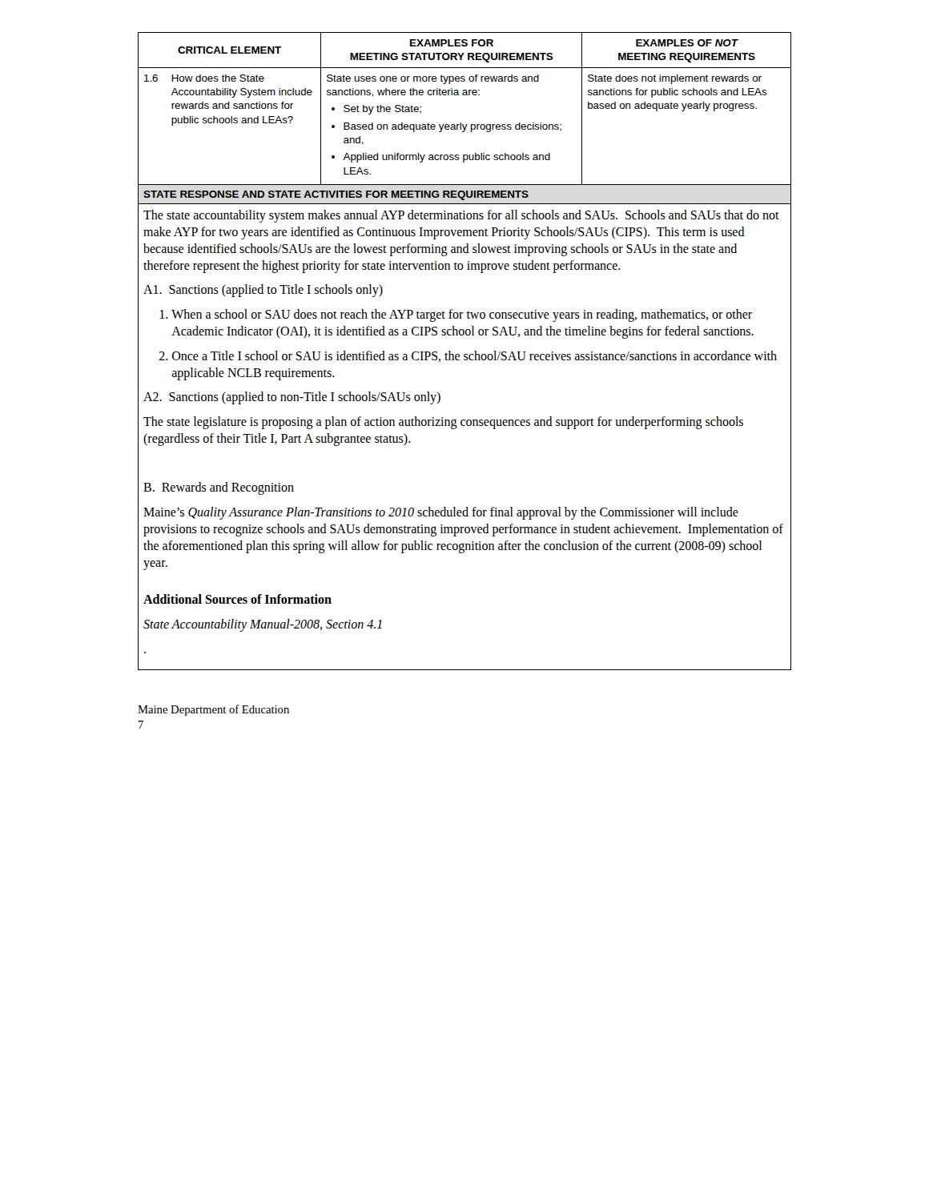| CRITICAL ELEMENT | EXAMPLES FOR MEETING STATUTORY REQUIREMENTS | EXAMPLES OF NOT MEETING REQUIREMENTS |
| --- | --- | --- |
| 1.6 How does the State Accountability System include rewards and sanctions for public schools and LEAs? | State uses one or more types of rewards and sanctions, where the criteria are: Set by the State; Based on adequate yearly progress decisions; and, Applied uniformly across public schools and LEAs. | State does not implement rewards or sanctions for public schools and LEAs based on adequate yearly progress. |
| STATE RESPONSE AND STATE ACTIVITIES FOR MEETING REQUIREMENTS |
| The state accountability system makes annual AYP determinations for all schools and SAUs. Schools and SAUs that do not make AYP for two years are identified as Continuous Improvement Priority Schools/SAUs (CIPS). This term is used because identified schools/SAUs are the lowest performing and slowest improving schools or SAUs in the state and therefore represent the highest priority for state intervention to improve student performance. A1. Sanctions (applied to Title I schools only) When a school or SAU does not reach the AYP target for two consecutive years in reading, mathematics, or other Academic Indicator (OAI), it is identified as a CIPS school or SAU, and the timeline begins for federal sanctions. Once a Title I school or SAU is identified as a CIPS, the school/SAU receives assistance/sanctions in accordance with applicable NCLB requirements. A2. Sanctions (applied to non-Title I schools/SAUs only) The state legislature is proposing a plan of action authorizing consequences and support for underperforming schools (regardless of their Title I, Part A subgrantee status). B. Rewards and Recognition Maine’s Quality Assurance Plan-Transitions to 2010 scheduled for final approval by the Commissioner will include provisions to recognize schools and SAUs demonstrating improved performance in student achievement. Implementation of the aforementioned plan this spring will allow for public recognition after the conclusion of the current (2008-09) school year. Additional Sources of Information State Accountability Manual-2008, Section 4.1 . |
Maine Department of Education
7